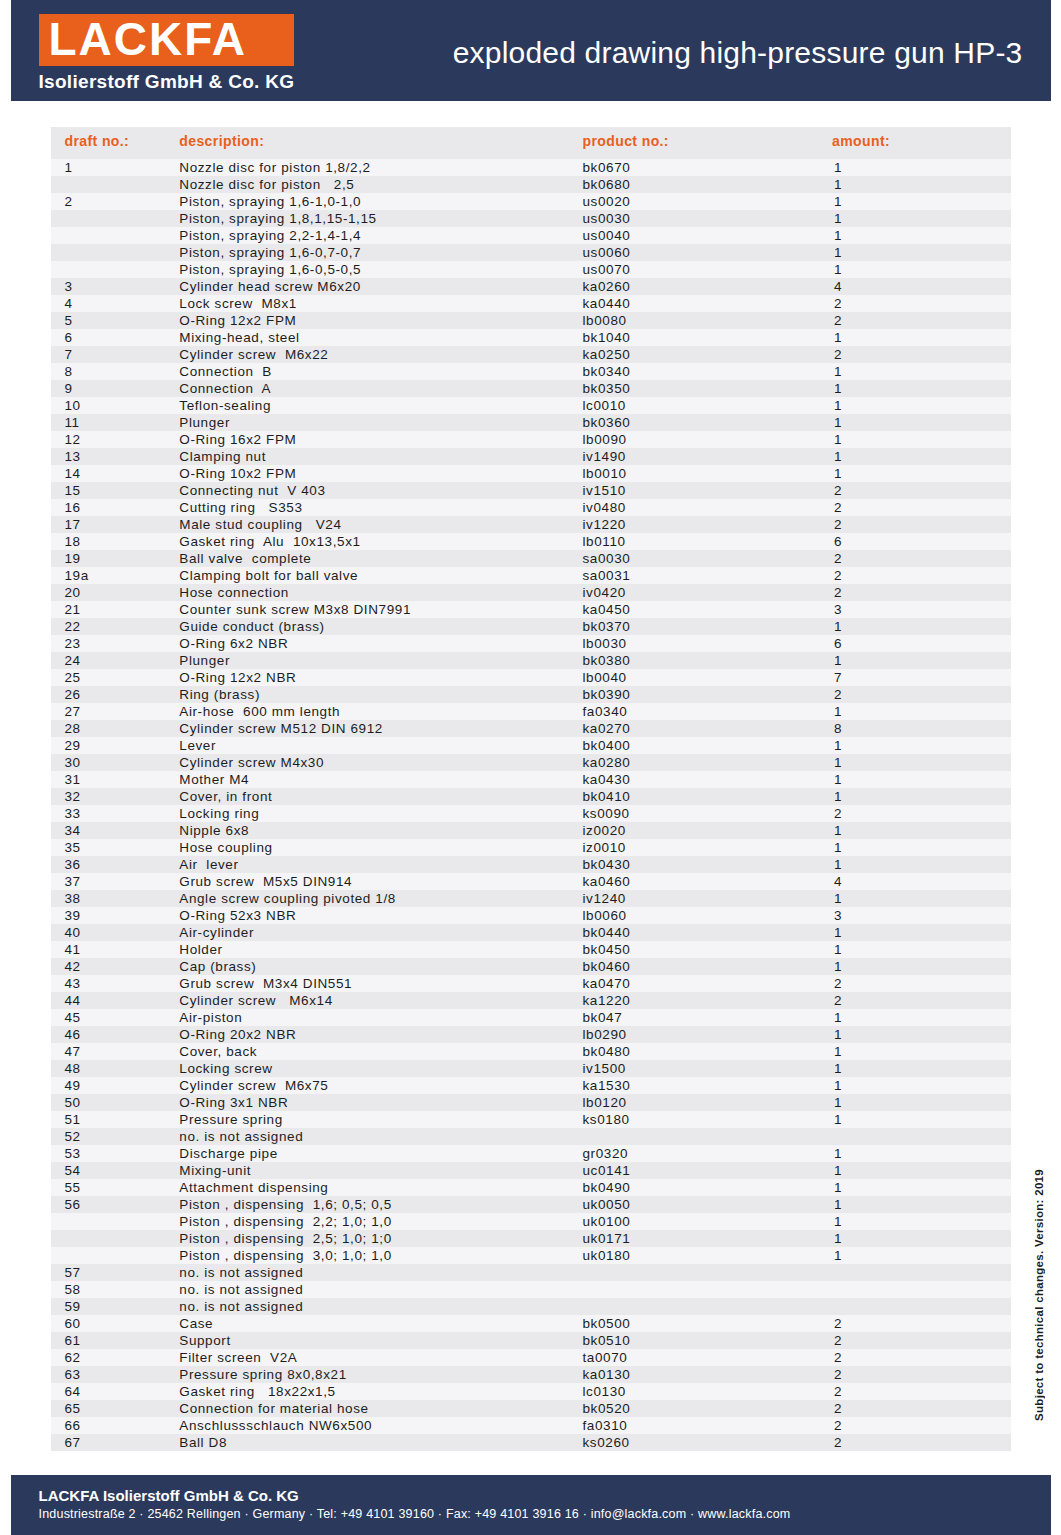LACKFA Isolierstoff GmbH & Co. KG
exploded drawing high-pressure gun HP-3
Subject to technical changes. Version: 2019
| draft no.: | description: | product no.: | amount: |
| --- | --- | --- | --- |
| 1 | Nozzle disc for piston 1,8/2,2 | bk0670 | 1 |
| | Nozzle disc for piston 2,5 | bk0680 | 1 |
| 2 | Piston, spraying 1,6-1,0-1,0 | us0020 | 1 |
| | Piston, spraying 1,8,1,15-1,15 | us0030 | 1 |
| | Piston, spraying 2,2-1,4-1,4 | us0040 | 1 |
| | Piston, spraying 1,6-0,7-0,7 | us0060 | 1 |
| | Piston, spraying 1,6-0,5-0,5 | us0070 | 1 |
| 3 | Cylinder head screw M6x20 | ka0260 | 4 |
| 4 | Lock screw M8x1 | ka0440 | 2 |
| 5 | O-Ring 12x2 FPM | lb0080 | 2 |
| 6 | Mixing-head, steel | bk1040 | 1 |
| 7 | Cylinder screw M6x22 | ka0250 | 2 |
| 8 | Connection B | bk0340 | 1 |
| 9 | Connection A | bk0350 | 1 |
| 10 | Teflon-sealing | lc0010 | 1 |
| 11 | Plunger | bk0360 | 1 |
| 12 | O-Ring 16x2 FPM | lb0090 | 1 |
| 13 | Clamping nut | iv1490 | 1 |
| 14 | O-Ring 10x2 FPM | lb0010 | 1 |
| 15 | Connecting nut V 403 | iv1510 | 2 |
| 16 | Cutting ring S353 | iv0480 | 2 |
| 17 | Male stud coupling V24 | iv1220 | 2 |
| 18 | Gasket ring Alu 10x13,5x1 | lb0110 | 6 |
| 19 | Ball valve complete | sa0030 | 2 |
| 19a | Clamping bolt for ball valve | sa0031 | 2 |
| 20 | Hose connection | iv0420 | 2 |
| 21 | Counter sunk screw M3x8 DIN7991 | ka0450 | 3 |
| 22 | Guide conduct (brass) | bk0370 | 1 |
| 23 | O-Ring 6x2 NBR | lb0030 | 6 |
| 24 | Plunger | bk0380 | 1 |
| 25 | O-Ring 12x2 NBR | lb0040 | 7 |
| 26 | Ring (brass) | bk0390 | 2 |
| 27 | Air-hose 600 mm length | fa0340 | 1 |
| 28 | Cylinder screw M512 DIN 6912 | ka0270 | 8 |
| 29 | Lever | bk0400 | 1 |
| 30 | Cylinder screw M4x30 | ka0280 | 1 |
| 31 | Mother M4 | ka0430 | 1 |
| 32 | Cover, in front | bk0410 | 1 |
| 33 | Locking ring | ks0090 | 2 |
| 34 | Nipple 6x8 | iz0020 | 1 |
| 35 | Hose coupling | iz0010 | 1 |
| 36 | Air lever | bk0430 | 1 |
| 37 | Grub screw M5x5 DIN914 | ka0460 | 4 |
| 38 | Angle screw coupling pivoted 1/8 | iv1240 | 1 |
| 39 | O-Ring 52x3 NBR | lb0060 | 3 |
| 40 | Air-cylinder | bk0440 | 1 |
| 41 | Holder | bk0450 | 1 |
| 42 | Cap (brass) | bk0460 | 1 |
| 43 | Grub screw M3x4 DIN551 | ka0470 | 2 |
| 44 | Cylinder screw M6x14 | ka1220 | 2 |
| 45 | Air-piston | bk047 | 1 |
| 46 | O-Ring 20x2 NBR | lb0290 | 1 |
| 47 | Cover, back | bk0480 | 1 |
| 48 | Locking screw | iv1500 | 1 |
| 49 | Cylinder screw M6x75 | ka1530 | 1 |
| 50 | O-Ring 3x1 NBR | lb0120 | 1 |
| 51 | Pressure spring | ks0180 | 1 |
| 52 | no. is not assigned | | |
| 53 | Discharge pipe | gr0320 | 1 |
| 54 | Mixing-unit | uc0141 | 1 |
| 55 | Attachment dispensing | bk0490 | 1 |
| 56 | Piston , dispensing 1,6; 0,5; 0,5 | uk0050 | 1 |
| | Piston , dispensing 2,2; 1,0; 1,0 | uk0100 | 1 |
| | Piston , dispensing 2,5; 1,0; 1;0 | uk0171 | 1 |
| | Piston , dispensing 3,0; 1,0; 1,0 | uk0180 | 1 |
| 57 | no. is not assigned | | |
| 58 | no. is not assigned | | |
| 59 | no. is not assigned | | |
| 60 | Case | bk0500 | 2 |
| 61 | Support | bk0510 | 2 |
| 62 | Filter screen V2A | ta0070 | 2 |
| 63 | Pressure spring 8x0,8x21 | ka0130 | 2 |
| 64 | Gasket ring 18x22x1,5 | lc0130 | 2 |
| 65 | Connection for material hose | bk0520 | 2 |
| 66 | Anschlussschlauch NW6x500 | fa0310 | 2 |
| 67 | Ball D8 | ks0260 | 2 |
LACKFA Isolierstoff GmbH & Co. KG
Industriestraße 2 · 25462 Rellingen · Germany · Tel: +49 4101 39160 · Fax: +49 4101 3916 16 · info@lackfa.com · www.lackfa.com